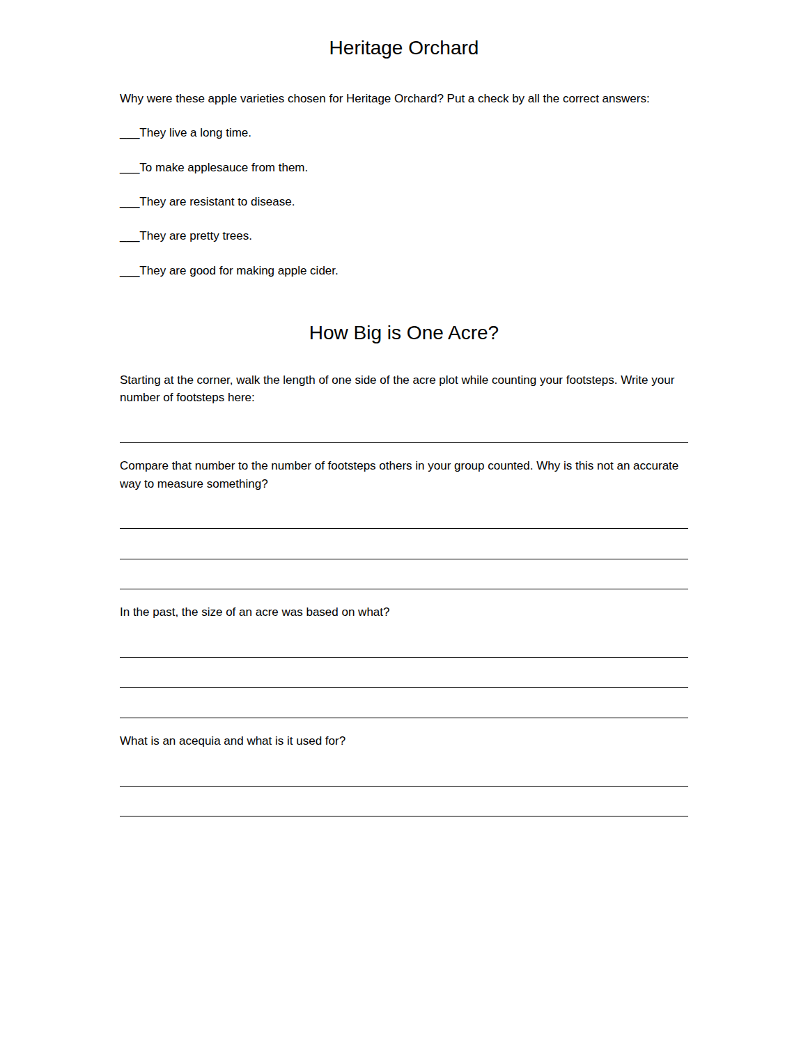Heritage Orchard
Why were these apple varieties chosen for Heritage Orchard? Put a check by all the correct answers:
___They live a long time.
___To make applesauce from them.
___They are resistant to disease.
___They are pretty trees.
___They are good for making apple cider.
How Big is One Acre?
Starting at the corner, walk the length of one side of the acre plot while counting your footsteps. Write your number of footsteps here:
Compare that number to the number of footsteps others in your group counted. Why is this not an accurate way to measure something?
In the past, the size of an acre was based on what?
What is an acequia and what is it used for?